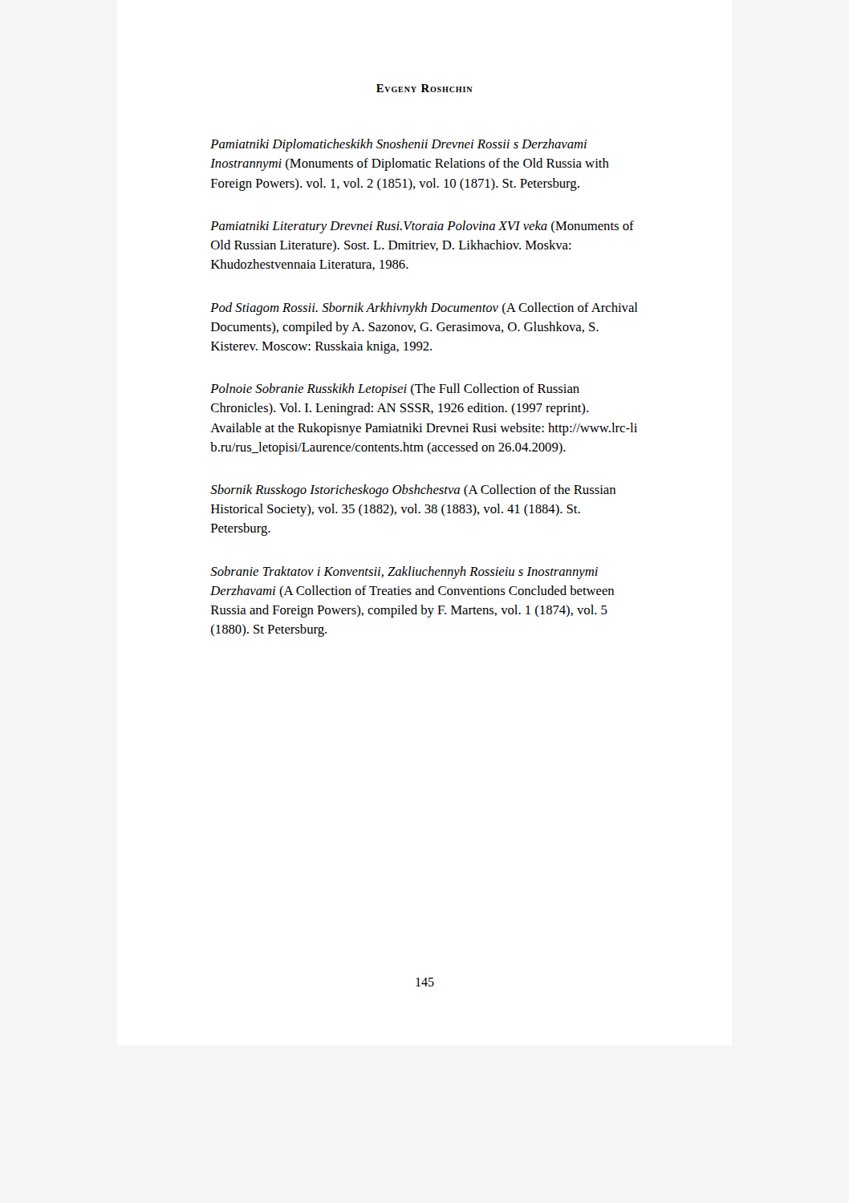Evgeny Roshchin
Pamiatniki Diplomaticheskikh Snoshenii Drevnei Rossii s Derzhavami Inostrannymi (Monuments of Diplomatic Relations of the Old Russia with Foreign Powers). vol. 1, vol. 2 (1851), vol. 10 (1871). St. Petersburg.
Pamiatniki Literatury Drevnei Rusi.Vtoraia Polovina XVI veka (Monuments of Old Russian Literature). Sost. L. Dmitriev, D. Likhachiov. Moskva: Khudozhestvennaia Literatura, 1986.
Pod Stiagom Rossii. Sbornik Arkhivnykh Documentov (A Collection of Archival Documents), compiled by A. Sazonov, G. Gerasimova, O. Glushkova, S. Kisterev. Moscow: Russkaia kniga, 1992.
Polnoie Sobranie Russkikh Letopisei (The Full Collection of Russian Chronicles). Vol. I. Leningrad: AN SSSR, 1926 edition. (1997 reprint). Available at the Rukopisnye Pamiatniki Drevnei Rusi website: http://www.lrc-lib.ru/rus_letopisi/Laurence/contents.htm (accessed on 26.04.2009).
Sbornik Russkogo Istoricheskogo Obshchestva (A Collection of the Russian Historical Society), vol. 35 (1882), vol. 38 (1883), vol. 41 (1884). St. Petersburg.
Sobranie Traktatov i Konventsii, Zakliuchennyh Rossieiu s Inostrannymi Derzhavami (A Collection of Treaties and Conventions Concluded between Russia and Foreign Powers), compiled by F. Martens, vol. 1 (1874), vol. 5 (1880). St Petersburg.
145